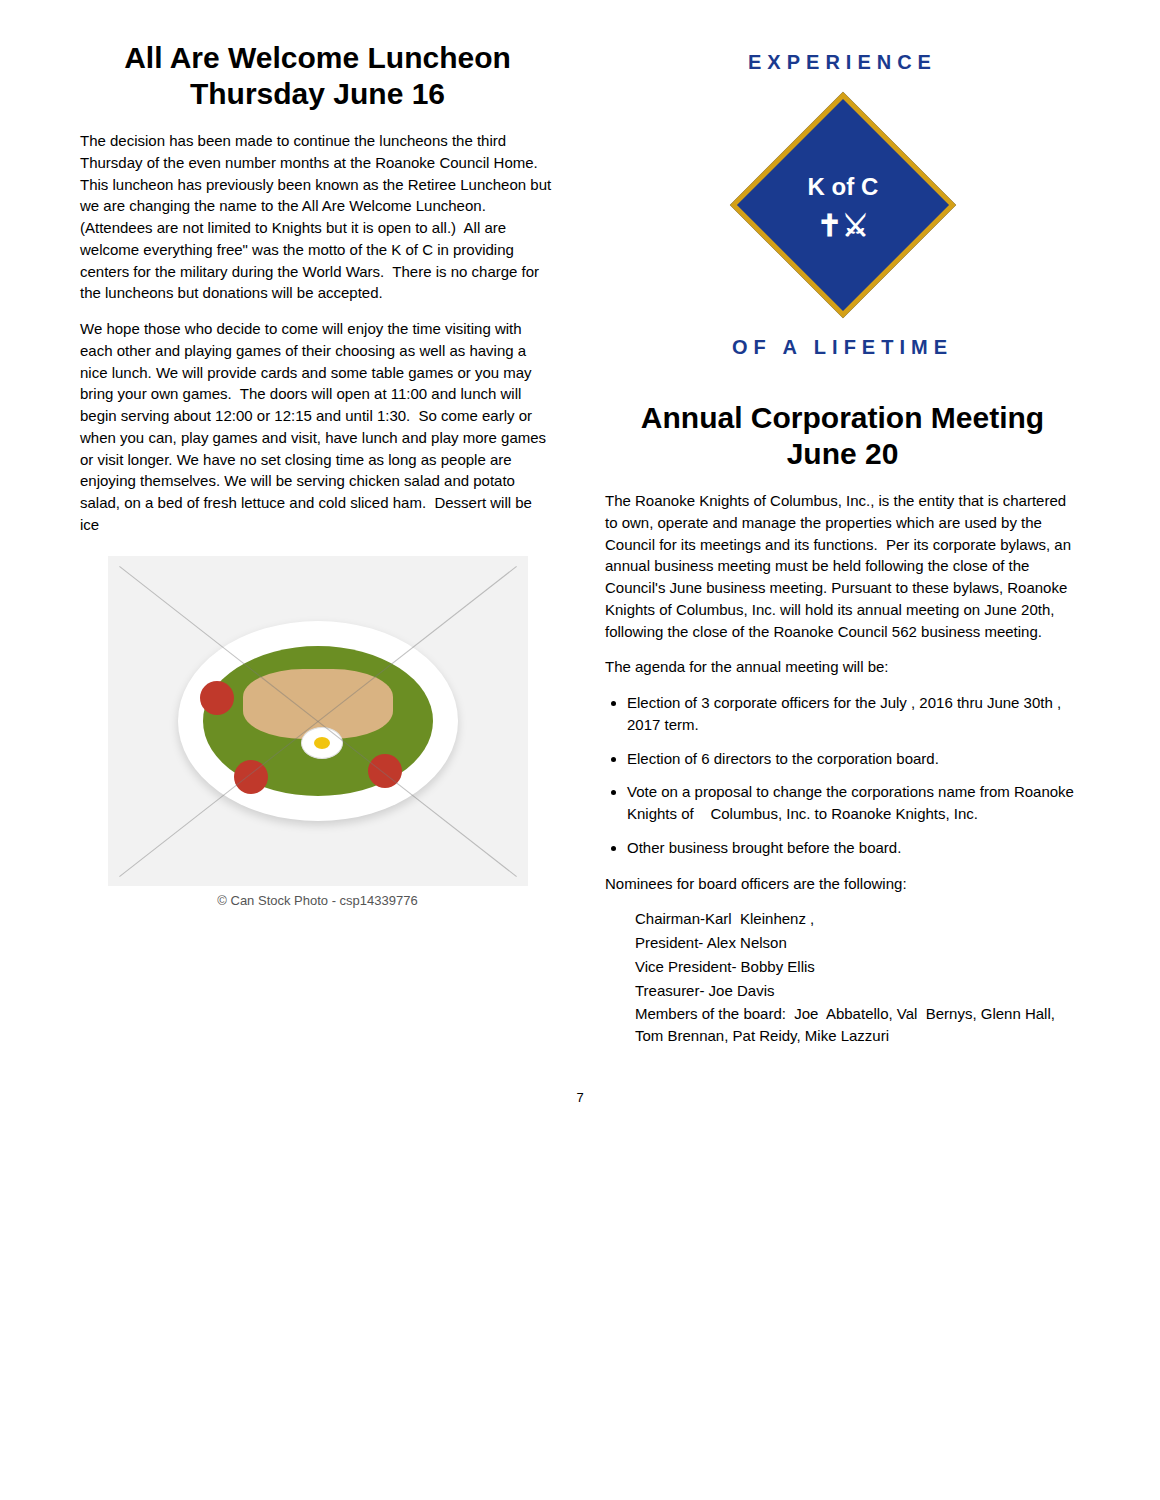All Are Welcome Luncheon Thursday June 16
The decision has been made to continue the luncheons the third Thursday of the even number months at the Roanoke Council Home. This luncheon has previously been known as the Retiree Luncheon but we are changing the name to the All Are Welcome Luncheon. (Attendees are not limited to Knights but it is open to all.) All are welcome everything free" was the motto of the K of C in providing centers for the military during the World Wars. There is no charge for the luncheons but donations will be accepted.
We hope those who decide to come will enjoy the time visiting with each other and playing games of their choosing as well as having a nice lunch. We will provide cards and some table games or you may bring your own games. The doors will open at 11:00 and lunch will begin serving about 12:00 or 12:15 and until 1:30. So come early or when you can, play games and visit, have lunch and play more games or visit longer. We have no set closing time as long as people are enjoying themselves. We will be serving chicken salad and potato salad, on a bed of fresh lettuce and cold sliced ham. Dessert will be ice
© Can Stock Photo - csp14339776
EXPERIENCE
K of C ✝⚔
OF A LIFETIME
Annual Corporation Meeting June 20
The Roanoke Knights of Columbus, Inc., is the entity that is chartered to own, operate and manage the properties which are used by the Council for its meetings and its functions. Per its corporate bylaws, an annual business meeting must be held following the close of the Council's June business meeting. Pursuant to these bylaws, Roanoke Knights of Columbus, Inc. will hold its annual meeting on June 20th, following the close of the Roanoke Council 562 business meeting.
The agenda for the annual meeting will be:
Election of 3 corporate officers for the July , 2016 thru June 30th , 2017 term.
Election of 6 directors to the corporation board.
Vote on a proposal to change the corporations name from Roanoke Knights of Columbus, Inc. to Roanoke Knights, Inc.
Other business brought before the board.
Nominees for board officers are the following:
Chairman-Karl Kleinhenz ,
President- Alex Nelson
Vice President- Bobby Ellis
Treasurer- Joe Davis
Members of the board: Joe Abbatello, Val Bernys, Glenn Hall, Tom Brennan, Pat Reidy, Mike Lazzuri
7